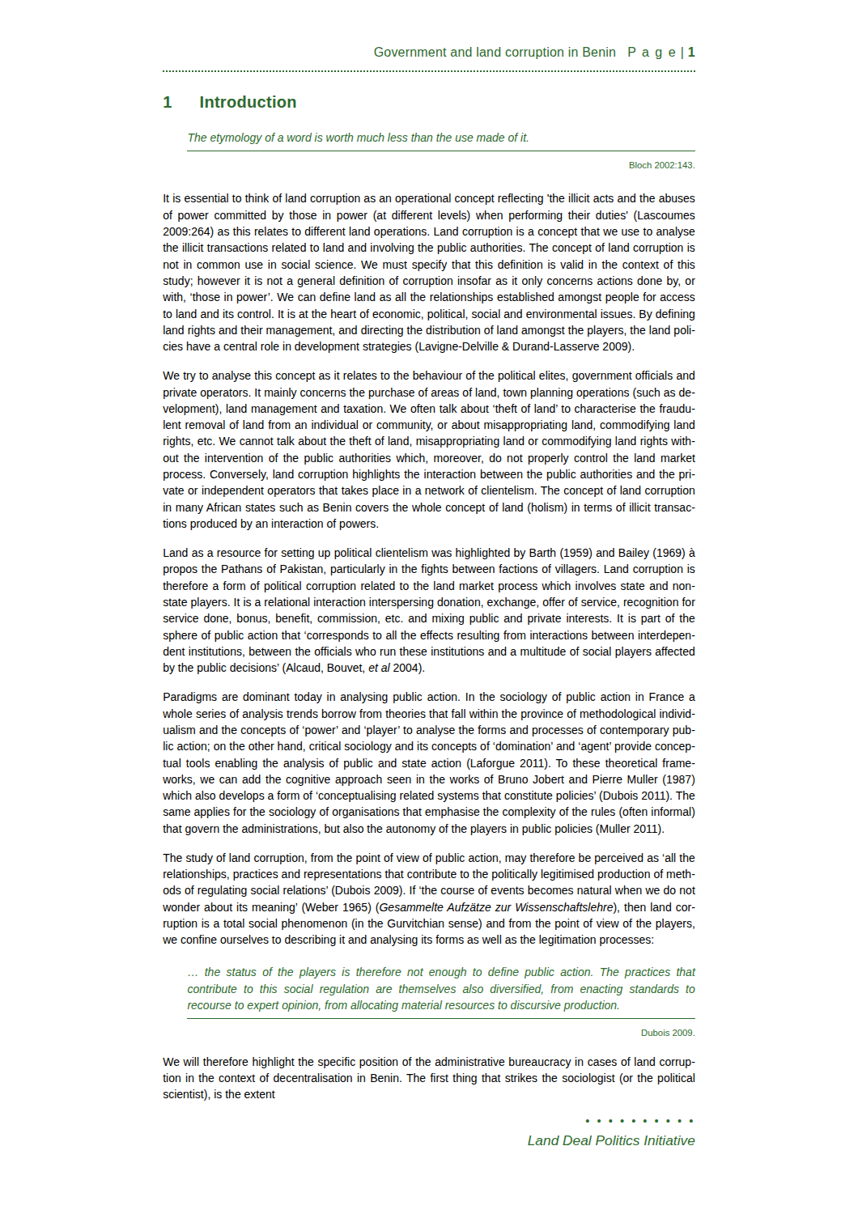Government and land corruption in Benin P a g e | 1
1 Introduction
The etymology of a word is worth much less than the use made of it.
Bloch 2002:143.
It is essential to think of land corruption as an operational concept reflecting 'the illicit acts and the abuses of power committed by those in power (at different levels) when performing their duties' (Lascoumes 2009:264) as this relates to different land operations. Land corruption is a concept that we use to analyse the illicit transactions related to land and involving the public authorities. The concept of land corruption is not in common use in social science. We must specify that this definition is valid in the context of this study; however it is not a general definition of corruption insofar as it only concerns actions done by, or with, ‘those in power’. We can define land as all the relationships established amongst people for access to land and its control. It is at the heart of economic, political, social and environmental issues. By defining land rights and their management, and directing the distribution of land amongst the players, the land policies have a central role in development strategies (Lavigne-Delville & Durand-Lasserve 2009).
We try to analyse this concept as it relates to the behaviour of the political elites, government officials and private operators. It mainly concerns the purchase of areas of land, town planning operations (such as development), land management and taxation. We often talk about ‘theft of land’ to characterise the fraudulent removal of land from an individual or community, or about misappropriating land, commodifying land rights, etc. We cannot talk about the theft of land, misappropriating land or commodifying land rights without the intervention of the public authorities which, moreover, do not properly control the land market process. Conversely, land corruption highlights the interaction between the public authorities and the private or independent operators that takes place in a network of clientelism. The concept of land corruption in many African states such as Benin covers the whole concept of land (holism) in terms of illicit transactions produced by an interaction of powers.
Land as a resource for setting up political clientelism was highlighted by Barth (1959) and Bailey (1969) à propos the Pathans of Pakistan, particularly in the fights between factions of villagers. Land corruption is therefore a form of political corruption related to the land market process which involves state and non-state players. It is a relational interaction interspersing donation, exchange, offer of service, recognition for service done, bonus, benefit, commission, etc. and mixing public and private interests. It is part of the sphere of public action that ‘corresponds to all the effects resulting from interactions between interdependent institutions, between the officials who run these institutions and a multitude of social players affected by the public decisions’ (Alcaud, Bouvet, et al 2004).
Paradigms are dominant today in analysing public action. In the sociology of public action in France a whole series of analysis trends borrow from theories that fall within the province of methodological individualism and the concepts of ‘power’ and ‘player’ to analyse the forms and processes of contemporary public action; on the other hand, critical sociology and its concepts of ‘domination’ and ‘agent’ provide conceptual tools enabling the analysis of public and state action (Laforgue 2011). To these theoretical frameworks, we can add the cognitive approach seen in the works of Bruno Jobert and Pierre Muller (1987) which also develops a form of ‘conceptualising related systems that constitute policies’ (Dubois 2011). The same applies for the sociology of organisations that emphasise the complexity of the rules (often informal) that govern the administrations, but also the autonomy of the players in public policies (Muller 2011).
The study of land corruption, from the point of view of public action, may therefore be perceived as ‘all the relationships, practices and representations that contribute to the politically legitimised production of methods of regulating social relations’ (Dubois 2009). If ‘the course of events becomes natural when we do not wonder about its meaning’ (Weber 1965) (Gesammelte Aufzätze zur Wissenschaftslehre), then land corruption is a total social phenomenon (in the Gurvitchian sense) and from the point of view of the players, we confine ourselves to describing it and analysing its forms as well as the legitimation processes:
… the status of the players is therefore not enough to define public action. The practices that contribute to this social regulation are themselves also diversified, from enacting standards to recourse to expert opinion, from allocating material resources to discursive production.
Dubois 2009.
We will therefore highlight the specific position of the administrative bureaucracy in cases of land corruption in the context of decentralisation in Benin. The first thing that strikes the sociologist (or the political scientist), is the extent
• • • • • • • • • •
Land Deal Politics Initiative